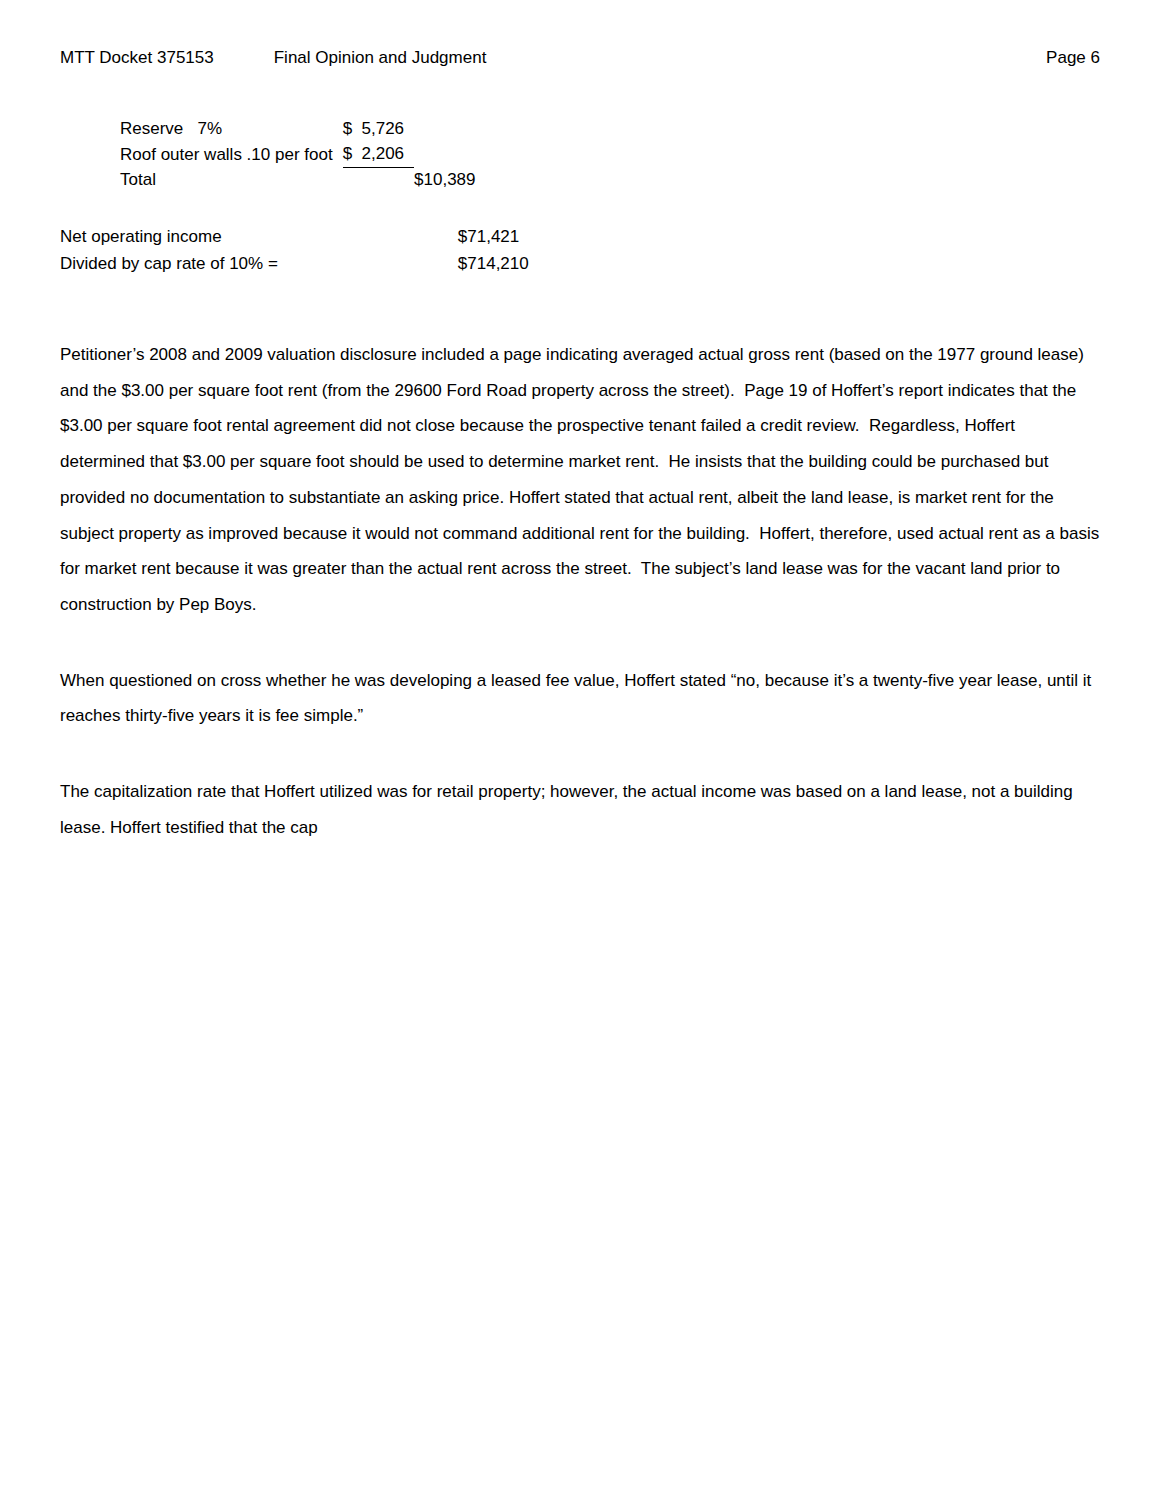MTT Docket 375153 Final Opinion and Judgment Page 6
| Reserve 7% | $ 5,726 | |
| Roof outer walls .10 per foot | $ 2,206 | |
| Total | | $10,389 |
| Net operating income | $71,421 |
| Divided by cap rate of 10% = | $714,210 |
Petitioner’s 2008 and 2009 valuation disclosure included a page indicating averaged actual gross rent (based on the 1977 ground lease) and the $3.00 per square foot rent (from the 29600 Ford Road property across the street). Page 19 of Hoffert’s report indicates that the $3.00 per square foot rental agreement did not close because the prospective tenant failed a credit review. Regardless, Hoffert determined that $3.00 per square foot should be used to determine market rent. He insists that the building could be purchased but provided no documentation to substantiate an asking price. Hoffert stated that actual rent, albeit the land lease, is market rent for the subject property as improved because it would not command additional rent for the building. Hoffert, therefore, used actual rent as a basis for market rent because it was greater than the actual rent across the street. The subject’s land lease was for the vacant land prior to construction by Pep Boys.
When questioned on cross whether he was developing a leased fee value, Hoffert stated “no, because it’s a twenty-five year lease, until it reaches thirty-five years it is fee simple.”
The capitalization rate that Hoffert utilized was for retail property; however, the actual income was based on a land lease, not a building lease. Hoffert testified that the cap